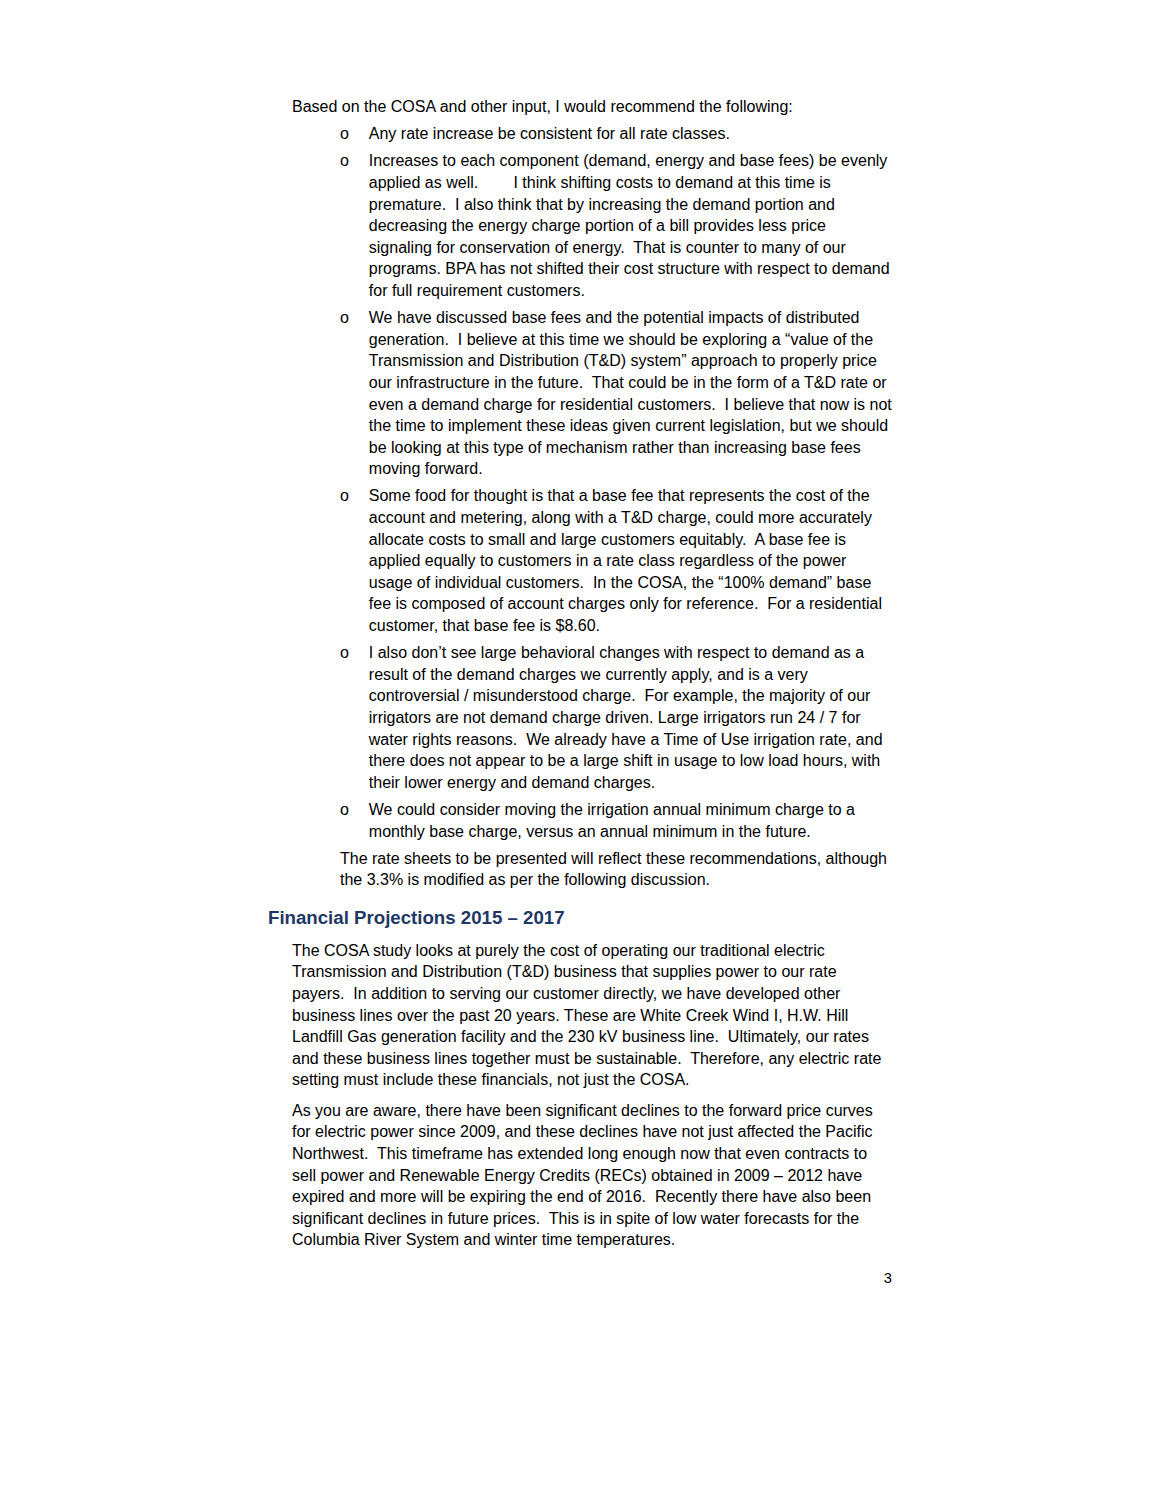Based on the COSA and other input, I would recommend the following:
Any rate increase be consistent for all rate classes.
Increases to each component (demand, energy and base fees) be evenly applied as well. I think shifting costs to demand at this time is premature. I also think that by increasing the demand portion and decreasing the energy charge portion of a bill provides less price signaling for conservation of energy. That is counter to many of our programs. BPA has not shifted their cost structure with respect to demand for full requirement customers.
We have discussed base fees and the potential impacts of distributed generation. I believe at this time we should be exploring a “value of the Transmission and Distribution (T&D) system” approach to properly price our infrastructure in the future. That could be in the form of a T&D rate or even a demand charge for residential customers. I believe that now is not the time to implement these ideas given current legislation, but we should be looking at this type of mechanism rather than increasing base fees moving forward.
Some food for thought is that a base fee that represents the cost of the account and metering, along with a T&D charge, could more accurately allocate costs to small and large customers equitably. A base fee is applied equally to customers in a rate class regardless of the power usage of individual customers. In the COSA, the “100% demand” base fee is composed of account charges only for reference. For a residential customer, that base fee is $8.60.
I also don’t see large behavioral changes with respect to demand as a result of the demand charges we currently apply, and is a very controversial / misunderstood charge. For example, the majority of our irrigators are not demand charge driven. Large irrigators run 24 / 7 for water rights reasons. We already have a Time of Use irrigation rate, and there does not appear to be a large shift in usage to low load hours, with their lower energy and demand charges.
We could consider moving the irrigation annual minimum charge to a monthly base charge, versus an annual minimum in the future.
The rate sheets to be presented will reflect these recommendations, although the 3.3% is modified as per the following discussion.
Financial Projections 2015 – 2017
The COSA study looks at purely the cost of operating our traditional electric Transmission and Distribution (T&D) business that supplies power to our rate payers. In addition to serving our customer directly, we have developed other business lines over the past 20 years. These are White Creek Wind I, H.W. Hill Landfill Gas generation facility and the 230 kV business line. Ultimately, our rates and these business lines together must be sustainable. Therefore, any electric rate setting must include these financials, not just the COSA.
As you are aware, there have been significant declines to the forward price curves for electric power since 2009, and these declines have not just affected the Pacific Northwest. This timeframe has extended long enough now that even contracts to sell power and Renewable Energy Credits (RECs) obtained in 2009 – 2012 have expired and more will be expiring the end of 2016. Recently there have also been significant declines in future prices. This is in spite of low water forecasts for the Columbia River System and winter time temperatures.
3